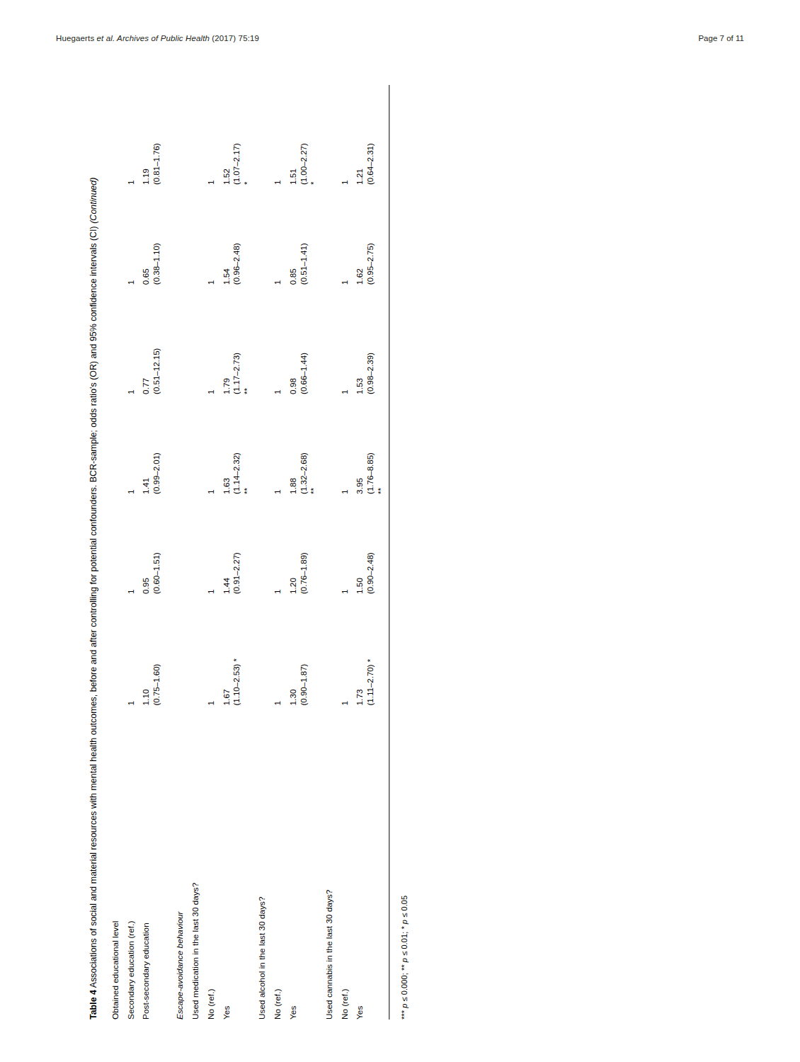Huegaerts et al. Archives of Public Health (2017) 75:19
Page 7 of 11
Table 4 Associations of social and material resources with mental health outcomes, before and after controlling for potential confounders. BCR-sample; odds ratio's (OR) and 95% confidence intervals (CI) (Continued)
| Obtained educational level | | | | | | |
| Secondary education (ref.) | 1 | 1 | 1 | 1 | 1 | 1 |
| Post-secondary education | 1.10 (0.75–1.60) | 0.95 (0.60–1.51) | 1.41 (0.99–2.01) | 0.77 (0.51–12.15) | 0.65 (0.38–1.10) | 1.19 (0.81–1.76) |
| Escape-avoidance behaviour | | | | | | |
| Used medication in the last 30 days? | | | | | | |
| No (ref.) | 1 | 1 | 1 | 1 | 1 | 1 |
| Yes | 1.67 (1.10–2.53) * | 1.44 (0.91–2.27) | 1.63 (1.14–2.32) ** | 1.79 (1.17–2.73) ** | 1.54 (0.96–2.48) | 1.52 (1.07–2.17) * |
| Used alcohol in the last 30 days? | | | | | | |
| No (ref.) | 1 | 1 | 1 | 1 | 1 | 1 |
| Yes | 1.30 (0.90–1.87) | 1.20 (0.76–1.89) | 1.88 (1.32–2.68) ** | 0.98 (0.66–1.44) | 0.85 (0.51–1.41) | 1.51 (1.00–2.27) * |
| Used cannabis in the last 30 days? | | | | | | |
| No (ref.) | 1 | 1 | 1 | 1 | 1 | 1 |
| Yes | 1.73 (1.11–2.70) * | 1.50 (0.90–2.48) | 3.95 (1.76–8.85) ** | 1.53 (0.98–2.39) | 1.62 (0.95–2.75) | 1.21 (0.64–2.31) |
*** p ≤ 0.000; ** p ≤ 0.01; * p ≤ 0.05